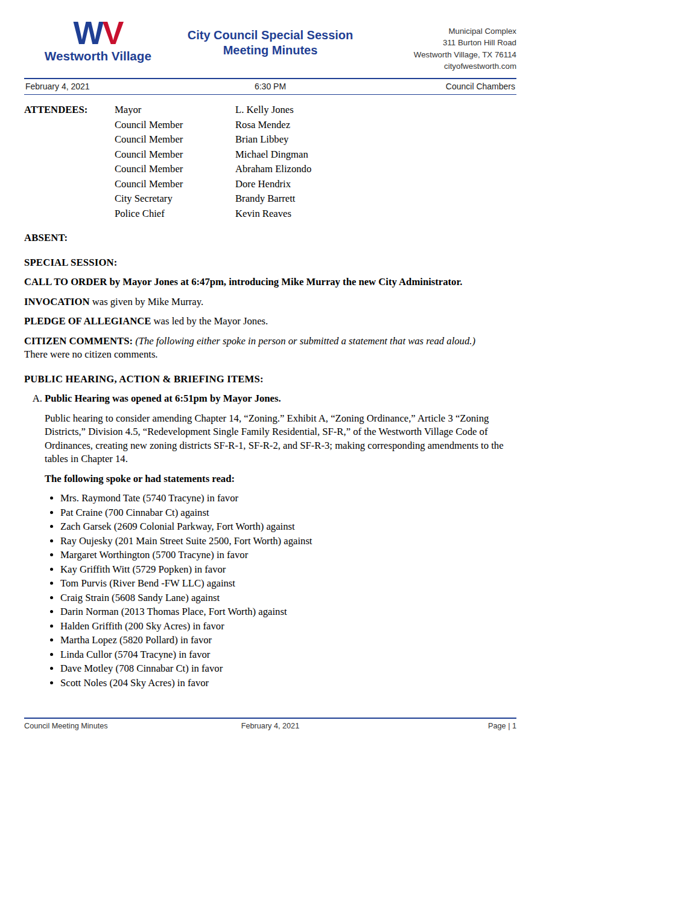WV Westworth Village
City Council Special Session
Meeting Minutes
Municipal Complex
311 Burton Hill Road
Westworth Village, TX 76114
cityofwestworth.com
February 4, 2021
6:30 PM
Council Chambers
ATTENDEES:
Mayor
L. Kelly Jones
Council Member
Rosa Mendez
Council Member
Brian Libbey
Council Member
Michael Dingman
Council Member
Abraham Elizondo
Council Member
Dore Hendrix
City Secretary
Brandy Barrett
Police Chief
Kevin Reaves
ABSENT:
SPECIAL SESSION:
CALL TO ORDER by Mayor Jones at 6:47pm, introducing Mike Murray the new City Administrator.
INVOCATION was given by Mike Murray.
PLEDGE OF ALLEGIANCE was led by the Mayor Jones.
CITIZEN COMMENTS: (The following either spoke in person or submitted a statement that was read aloud.)
There were no citizen comments.
PUBLIC HEARING, ACTION & BRIEFING ITEMS:
Public Hearing was opened at 6:51pm by Mayor Jones.
Public hearing to consider amending Chapter 14, “Zoning.” Exhibit A, “Zoning Ordinance,” Article 3 “Zoning Districts,” Division 4.5, “Redevelopment Single Family Residential, SF-R,” of the Westworth Village Code of Ordinances, creating new zoning districts SF-R-1, SF-R-2, and SF-R-3; making corresponding amendments to the tables in Chapter 14.
The following spoke or had statements read:
Mrs. Raymond Tate (5740 Tracyne) in favor
Pat Craine (700 Cinnabar Ct) against
Zach Garsek (2609 Colonial Parkway, Fort Worth) against
Ray Oujesky (201 Main Street Suite 2500, Fort Worth) against
Margaret Worthington (5700 Tracyne) in favor
Kay Griffith Witt (5729 Popken) in favor
Tom Purvis (River Bend -FW LLC) against
Craig Strain (5608 Sandy Lane) against
Darin Norman (2013 Thomas Place, Fort Worth) against
Halden Griffith (200 Sky Acres) in favor
Martha Lopez (5820 Pollard) in favor
Linda Cullor (5704 Tracyne) in favor
Dave Motley (708 Cinnabar Ct) in favor
Scott Noles (204 Sky Acres) in favor
Council Meeting Minutes
February 4, 2021
Page | 1